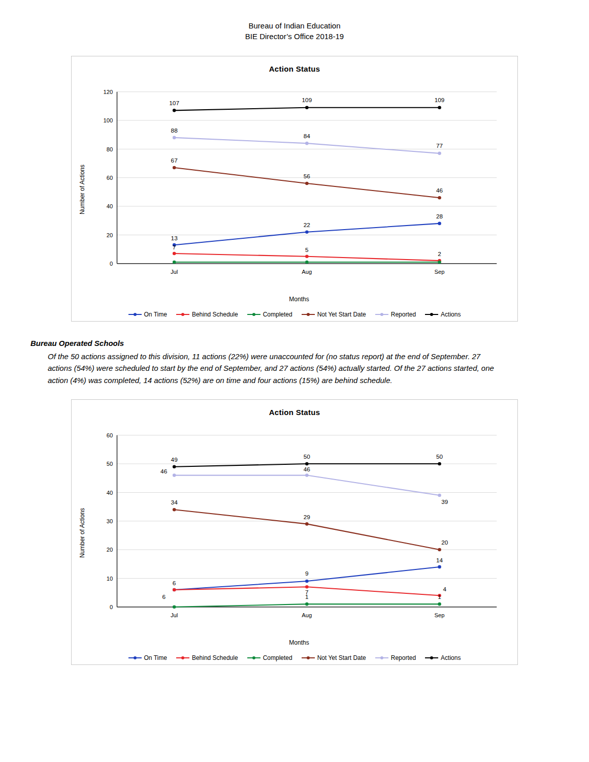Bureau of Indian Education
BIE Director’s Office 2018-19
Action Status
Number of Actions
0 20 40 60 80 100 120 Jul Aug Sep 107 109 109 88 84 77 67 56 46 13 22 28 7 5 2
Months
On Time
Behind Schedule
Completed
Not Yet Start Date
Reported
Actions
Bureau Operated Schools
Of the 50 actions assigned to this division, 11 actions (22%) were unaccounted for (no status report) at the end of September. 27 actions (54%) were scheduled to start by the end of September, and 27 actions (54%) actually started. Of the 27 actions started, one action (4%) was completed, 14 actions (52%) are on time and four actions (15%) are behind schedule.
Action Status
Number of Actions
0 10 20 30 40 50 60 Jul Aug Sep 49 50 50 46 46 39 34 29 20 6 9 14 7 4 6 1 1
Months
On Time
Behind Schedule
Completed
Not Yet Start Date
Reported
Actions